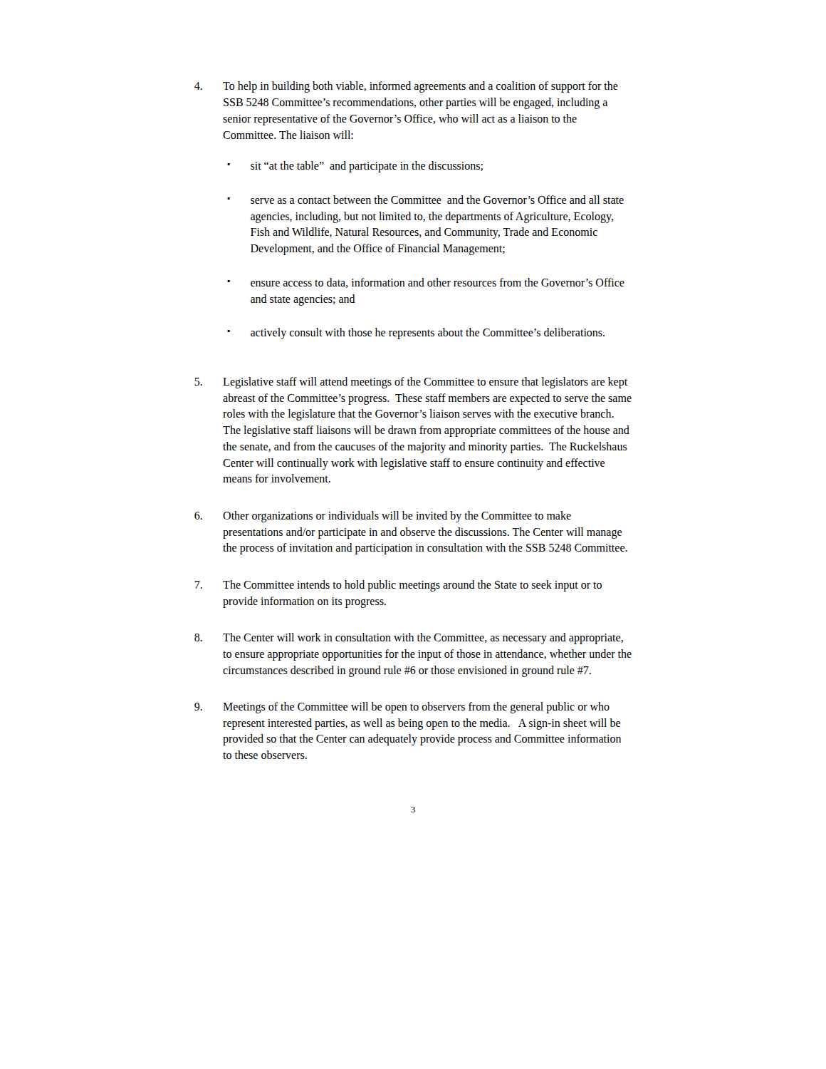To help in building both viable, informed agreements and a coalition of support for the SSB 5248 Committee’s recommendations, other parties will be engaged, including a senior representative of the Governor’s Office, who will act as a liaison to the Committee. The liaison will:
sit “at the table” and participate in the discussions;
serve as a contact between the Committee and the Governor’s Office and all state agencies, including, but not limited to, the departments of Agriculture, Ecology, Fish and Wildlife, Natural Resources, and Community, Trade and Economic Development, and the Office of Financial Management;
ensure access to data, information and other resources from the Governor’s Office and state agencies; and
actively consult with those he represents about the Committee’s deliberations.
Legislative staff will attend meetings of the Committee to ensure that legislators are kept abreast of the Committee’s progress. These staff members are expected to serve the same roles with the legislature that the Governor’s liaison serves with the executive branch. The legislative staff liaisons will be drawn from appropriate committees of the house and the senate, and from the caucuses of the majority and minority parties. The Ruckelshaus Center will continually work with legislative staff to ensure continuity and effective means for involvement.
Other organizations or individuals will be invited by the Committee to make presentations and/or participate in and observe the discussions. The Center will manage the process of invitation and participation in consultation with the SSB 5248 Committee.
The Committee intends to hold public meetings around the State to seek input or to provide information on its progress.
The Center will work in consultation with the Committee, as necessary and appropriate, to ensure appropriate opportunities for the input of those in attendance, whether under the circumstances described in ground rule #6 or those envisioned in ground rule #7.
Meetings of the Committee will be open to observers from the general public or who represent interested parties, as well as being open to the media. A sign-in sheet will be provided so that the Center can adequately provide process and Committee information to these observers.
3